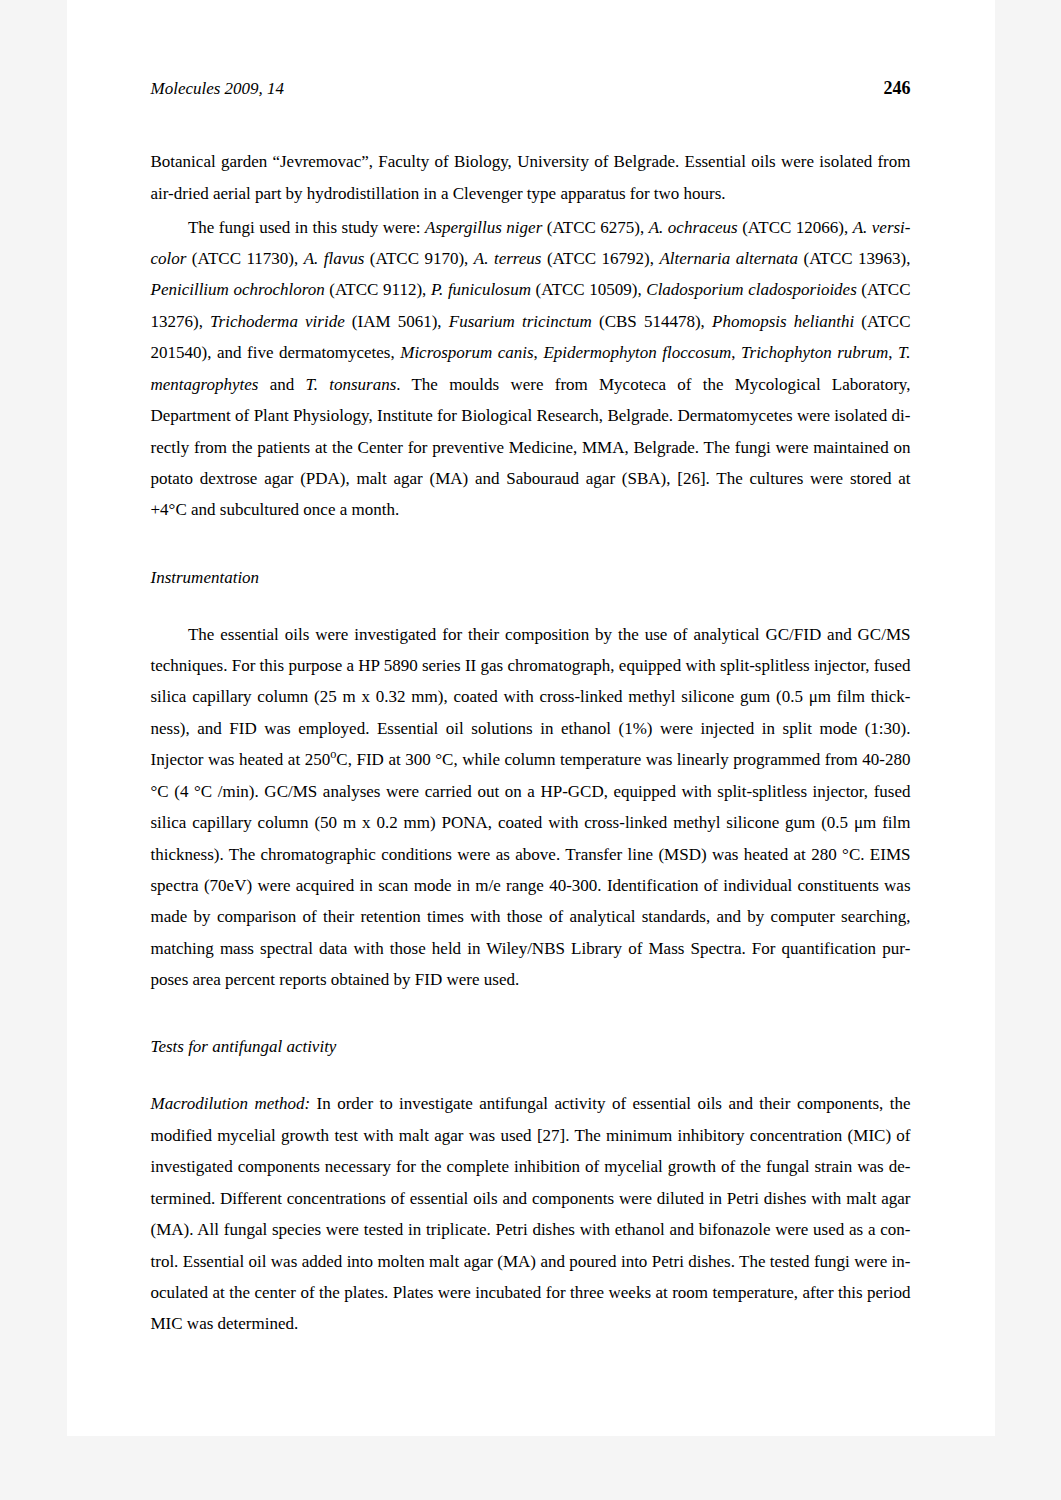Molecules 2009, 14 246
Botanical garden “Jevremovac”, Faculty of Biology, University of Belgrade. Essential oils were isolated from air-dried aerial part by hydrodistillation in a Clevenger type apparatus for two hours.
The fungi used in this study were: Aspergillus niger (ATCC 6275), A. ochraceus (ATCC 12066), A. versicolor (ATCC 11730), A. flavus (ATCC 9170), A. terreus (ATCC 16792), Alternaria alternata (ATCC 13963), Penicillium ochrochloron (ATCC 9112), P. funiculosum (ATCC 10509), Cladosporium cladosporioides (ATCC 13276), Trichoderma viride (IAM 5061), Fusarium tricinctum (CBS 514478), Phomopsis helianthi (ATCC 201540), and five dermatomycetes, Microsporum canis, Epidermophyton floccosum, Trichophyton rubrum, T. mentagrophytes and T. tonsurans. The moulds were from Mycoteca of the Mycological Laboratory, Department of Plant Physiology, Institute for Biological Research, Belgrade. Dermatomycetes were isolated directly from the patients at the Center for preventive Medicine, MMA, Belgrade. The fungi were maintained on potato dextrose agar (PDA), malt agar (MA) and Sabouraud agar (SBA), [26]. The cultures were stored at +4°C and subcultured once a month.
Instrumentation
The essential oils were investigated for their composition by the use of analytical GC/FID and GC/MS techniques. For this purpose a HP 5890 series II gas chromatograph, equipped with split-splitless injector, fused silica capillary column (25 m x 0.32 mm), coated with cross-linked methyl silicone gum (0.5 μm film thickness), and FID was employed. Essential oil solutions in ethanol (1%) were injected in split mode (1:30). Injector was heated at 250oC, FID at 300 °C, while column temperature was linearly programmed from 40-280 °C (4 °C /min). GC/MS analyses were carried out on a HP-GCD, equipped with split-splitless injector, fused silica capillary column (50 m x 0.2 mm) PONA, coated with cross-linked methyl silicone gum (0.5 μm film thickness). The chromatographic conditions were as above. Transfer line (MSD) was heated at 280 °C. EIMS spectra (70eV) were acquired in scan mode in m/e range 40-300. Identification of individual constituents was made by comparison of their retention times with those of analytical standards, and by computer searching, matching mass spectral data with those held in Wiley/NBS Library of Mass Spectra. For quantification purposes area percent reports obtained by FID were used.
Tests for antifungal activity
Macrodilution method: In order to investigate antifungal activity of essential oils and their components, the modified mycelial growth test with malt agar was used [27]. The minimum inhibitory concentration (MIC) of investigated components necessary for the complete inhibition of mycelial growth of the fungal strain was determined. Different concentrations of essential oils and components were diluted in Petri dishes with malt agar (MA). All fungal species were tested in triplicate. Petri dishes with ethanol and bifonazole were used as a control. Essential oil was added into molten malt agar (MA) and poured into Petri dishes. The tested fungi were inoculated at the center of the plates. Plates were incubated for three weeks at room temperature, after this period MIC was determined.